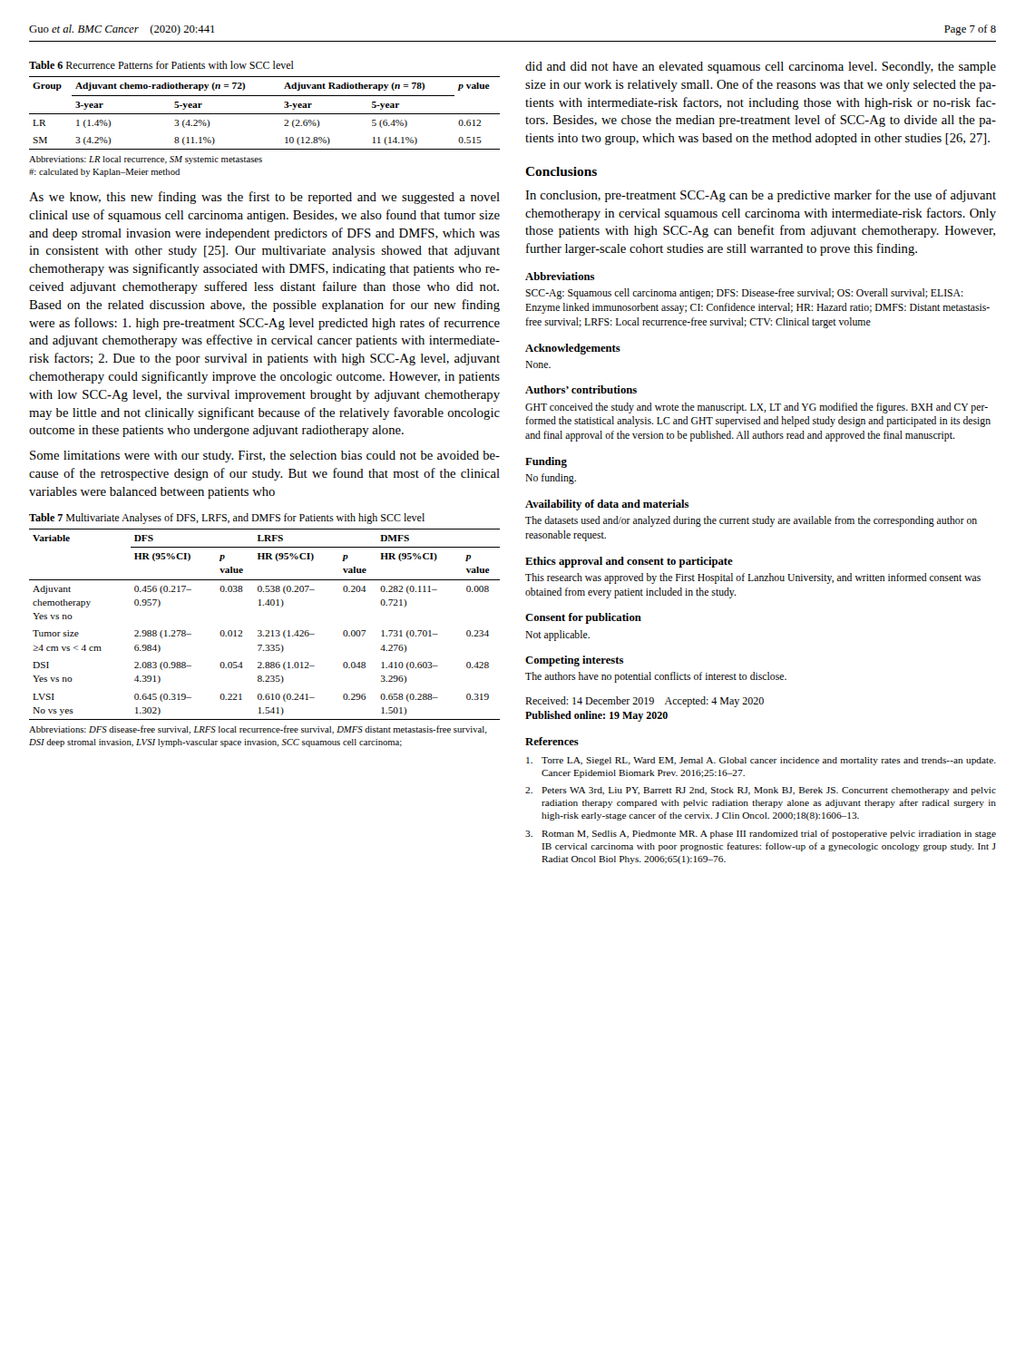Guo et al. BMC Cancer (2020) 20:441
Page 7 of 8
Table 6 Recurrence Patterns for Patients with low SCC level
| Group | Adjuvant chemo-radiotherapy ( n = 72) | Adjuvant Radiotherapy ( n = 78) | p value |
| --- | --- | --- | --- |
| 3-year | 5-year | 3-year | 5-year |
| LR | 1 (1.4%) | 3 (4.2%) | 2 (2.6%) | 5 (6.4%) | 0.612 |
| SM | 3 (4.2%) | 8 (11.1%) | 10 (12.8%) | 11 (14.1%) | 0.515 |
Abbreviations: LR local recurrence, SM systemic metastases
#: calculated by Kaplan–Meier method
As we know, this new finding was the first to be reported and we suggested a novel clinical use of squamous cell carcinoma antigen. Besides, we also found that tumor size and deep stromal invasion were independent predictors of DFS and DMFS, which was in consistent with other study [25]. Our multivariate analysis showed that adjuvant chemotherapy was significantly associated with DMFS, indicating that patients who received adjuvant chemotherapy suffered less distant failure than those who did not. Based on the related discussion above, the possible explanation for our new finding were as follows: 1. high pre-treatment SCC-Ag level predicted high rates of recurrence and adjuvant chemotherapy was effective in cervical cancer patients with intermediate-risk factors; 2. Due to the poor survival in patients with high SCC-Ag level, adjuvant chemotherapy could significantly improve the oncologic outcome. However, in patients with low SCC-Ag level, the survival improvement brought by adjuvant chemotherapy may be little and not clinically significant because of the relatively favorable oncologic outcome in these patients who undergone adjuvant radiotherapy alone.
Some limitations were with our study. First, the selection bias could not be avoided because of the retrospective design of our study. But we found that most of the clinical variables were balanced between patients who
Table 7 Multivariate Analyses of DFS, LRFS, and DMFS for Patients with high SCC level
| Variable | DFS | LRFS | DMFS |
| --- | --- | --- | --- |
| HR (95%CI) | p value | HR (95%CI) | p value | HR (95%CI) | p value |
| Adjuvant chemotherapy Yes vs no | 0.456 (0.217–0.957) | 0.038 | 0.538 (0.207–1.401) | 0.204 | 0.282 (0.111–0.721) | 0.008 |
| Tumor size ≥4 cm vs < 4 cm | 2.988 (1.278–6.984) | 0.012 | 3.213 (1.426–7.335) | 0.007 | 1.731 (0.701–4.276) | 0.234 |
| DSI Yes vs no | 2.083 (0.988–4.391) | 0.054 | 2.886 (1.012–8.235) | 0.048 | 1.410 (0.603–3.296) | 0.428 |
| LVSI No vs yes | 0.645 (0.319–1.302) | 0.221 | 0.610 (0.241–1.541) | 0.296 | 0.658 (0.288–1.501) | 0.319 |
Abbreviations: DFS disease-free survival, LRFS local recurrence-free survival, DMFS distant metastasis-free survival, DSI deep stromal invasion, LVSI lymph-vascular space invasion, SCC squamous cell carcinoma;
did and did not have an elevated squamous cell carcinoma level. Secondly, the sample size in our work is relatively small. One of the reasons was that we only selected the patients with intermediate-risk factors, not including those with high-risk or no-risk factors. Besides, we chose the median pre-treatment level of SCC-Ag to divide all the patients into two group, which was based on the method adopted in other studies [26, 27].
Conclusions
In conclusion, pre-treatment SCC-Ag can be a predictive marker for the use of adjuvant chemotherapy in cervical squamous cell carcinoma with intermediate-risk factors. Only those patients with high SCC-Ag can benefit from adjuvant chemotherapy. However, further larger-scale cohort studies are still warranted to prove this finding.
Abbreviations
SCC-Ag: Squamous cell carcinoma antigen; DFS: Disease-free survival; OS: Overall survival; ELISA: Enzyme linked immunosorbent assay; CI: Confidence interval; HR: Hazard ratio; DMFS: Distant metastasis-free survival; LRFS: Local recurrence-free survival; CTV: Clinical target volume
Acknowledgements
None.
Authors’ contributions
GHT conceived the study and wrote the manuscript. LX, LT and YG modified the figures. BXH and CY performed the statistical analysis. LC and GHT supervised and helped study design and participated in its design and final approval of the version to be published. All authors read and approved the final manuscript.
Funding
No funding.
Availability of data and materials
The datasets used and/or analyzed during the current study are available from the corresponding author on reasonable request.
Ethics approval and consent to participate
This research was approved by the First Hospital of Lanzhou University, and written informed consent was obtained from every patient included in the study.
Consent for publication
Not applicable.
Competing interests
The authors have no potential conflicts of interest to disclose.
Received: 14 December 2019 Accepted: 4 May 2020
Published online: 19 May 2020
References
Torre LA, Siegel RL, Ward EM, Jemal A. Global cancer incidence and mortality rates and trends--an update. Cancer Epidemiol Biomark Prev. 2016;25:16–27.
Peters WA 3rd, Liu PY, Barrett RJ 2nd, Stock RJ, Monk BJ, Berek JS. Concurrent chemotherapy and pelvic radiation therapy compared with pelvic radiation therapy alone as adjuvant therapy after radical surgery in high-risk early-stage cancer of the cervix. J Clin Oncol. 2000;18(8):1606–13.
Rotman M, Sedlis A, Piedmonte MR. A phase III randomized trial of postoperative pelvic irradiation in stage IB cervical carcinoma with poor prognostic features: follow-up of a gynecologic oncology group study. Int J Radiat Oncol Biol Phys. 2006;65(1):169–76.